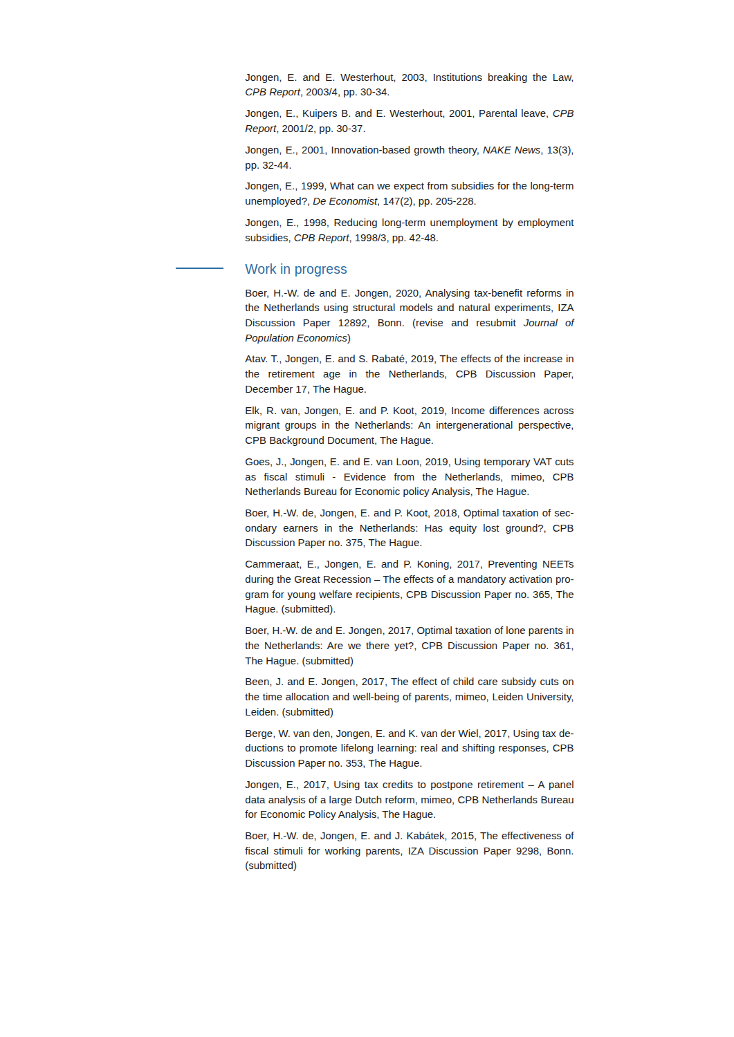Jongen, E. and E. Westerhout, 2003, Institutions breaking the Law, CPB Report, 2003/4, pp. 30-34.
Jongen, E., Kuipers B. and E. Westerhout, 2001, Parental leave, CPB Report, 2001/2, pp. 30-37.
Jongen, E., 2001, Innovation-based growth theory, NAKE News, 13(3), pp. 32-44.
Jongen, E., 1999, What can we expect from subsidies for the long-term unemployed?, De Economist, 147(2), pp. 205-228.
Jongen, E., 1998, Reducing long-term unemployment by employment subsidies, CPB Report, 1998/3, pp. 42-48.
Work in progress
Boer, H.-W. de and E. Jongen, 2020, Analysing tax-benefit reforms in the Netherlands using structural models and natural experiments, IZA Discussion Paper 12892, Bonn. (revise and resubmit Journal of Population Economics)
Atav. T., Jongen, E. and S. Rabaté, 2019, The effects of the increase in the retirement age in the Netherlands, CPB Discussion Paper, December 17, The Hague.
Elk, R. van, Jongen, E. and P. Koot, 2019, Income differences across migrant groups in the Netherlands: An intergenerational perspective, CPB Background Document, The Hague.
Goes, J., Jongen, E. and E. van Loon, 2019, Using temporary VAT cuts as fiscal stimuli - Evidence from the Netherlands, mimeo, CPB Netherlands Bureau for Economic policy Analysis, The Hague.
Boer, H.-W. de, Jongen, E. and P. Koot, 2018, Optimal taxation of secondary earners in the Netherlands: Has equity lost ground?, CPB Discussion Paper no. 375, The Hague.
Cammeraat, E., Jongen, E. and P. Koning, 2017, Preventing NEETs during the Great Recession – The effects of a mandatory activation program for young welfare recipients, CPB Discussion Paper no. 365, The Hague. (submitted).
Boer, H.-W. de and E. Jongen, 2017, Optimal taxation of lone parents in the Netherlands: Are we there yet?, CPB Discussion Paper no. 361, The Hague. (submitted)
Been, J. and E. Jongen, 2017, The effect of child care subsidy cuts on the time allocation and well-being of parents, mimeo, Leiden University, Leiden. (submitted)
Berge, W. van den, Jongen, E. and K. van der Wiel, 2017, Using tax deductions to promote lifelong learning: real and shifting responses, CPB Discussion Paper no. 353, The Hague.
Jongen, E., 2017, Using tax credits to postpone retirement – A panel data analysis of a large Dutch reform, mimeo, CPB Netherlands Bureau for Economic Policy Analysis, The Hague.
Boer, H.-W. de, Jongen, E. and J. Kabátek, 2015, The effectiveness of fiscal stimuli for working parents, IZA Discussion Paper 9298, Bonn. (submitted)